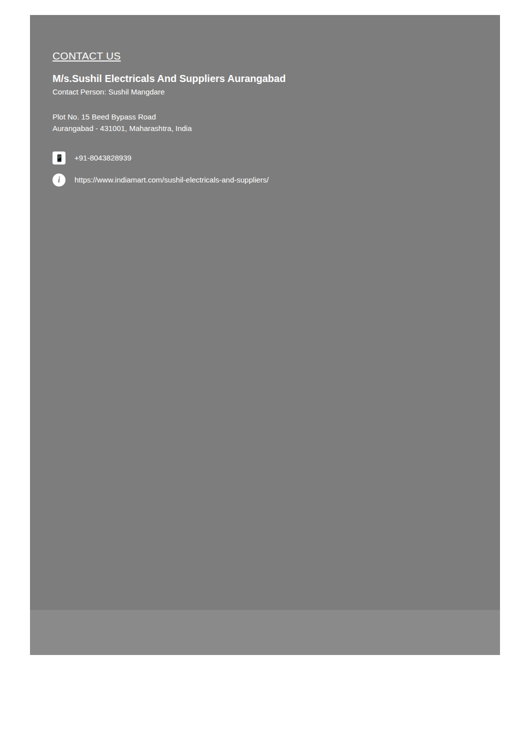CONTACT US
M/s.Sushil Electricals And Suppliers Aurangabad
Contact Person: Sushil Mangdare
Plot No. 15 Beed Bypass Road
Aurangabad - 431001, Maharashtra, India
📱 +91-8043828939
i https://www.indiamart.com/sushil-electricals-and-suppliers/